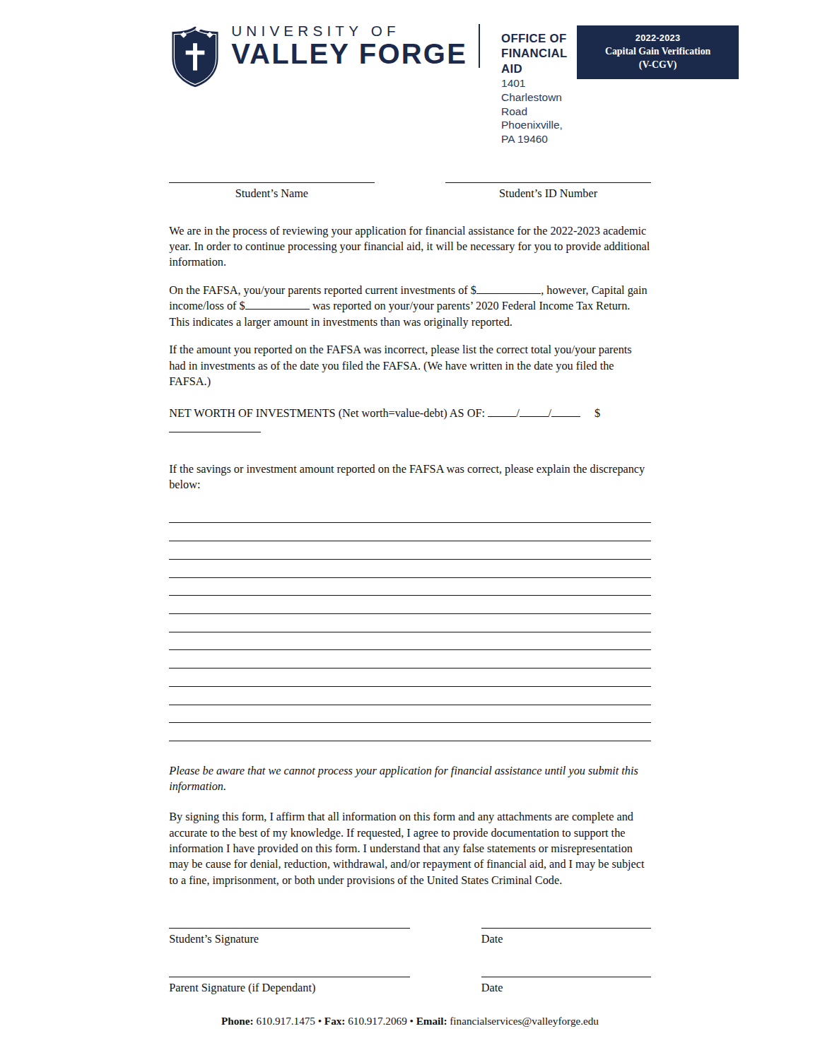UNIVERSITY OF
VALLEY FORGE
Office of Financial Aid
1401 Charlestown Road
Phoenixville, PA 19460
2022-2023
Capital Gain Verification
(V-CGV)
Student’s Name
Student’s ID Number
We are in the process of reviewing your application for financial assistance for the 2022-2023 academic year. In order to continue processing your financial aid, it will be necessary for you to provide additional information.
On the FAFSA, you/your parents reported current investments of $ , however, Capital gain income/loss of $ was reported on your/your parents’ 2020 Federal Income Tax Return. This indicates a larger amount in investments than was originally reported.
If the amount you reported on the FAFSA was incorrect, please list the correct total you/your parents had in investments as of the date you filed the FAFSA. (We have written in the date you filed the FAFSA.)
NET WORTH OF INVESTMENTS (Net worth=value-debt) AS OF: / / $
If the savings or investment amount reported on the FAFSA was correct, please explain the discrepancy below:
Please be aware that we cannot process your application for financial assistance until you submit this information.
By signing this form, I affirm that all information on this form and any attachments are complete and accurate to the best of my knowledge. If requested, I agree to provide documentation to support the information I have provided on this form. I understand that any false statements or misrepresentation may be cause for denial, reduction, withdrawal, and/or repayment of financial aid, and I may be subject to a fine, imprisonment, or both under provisions of the United States Criminal Code.
Student’s Signature
Date
Parent Signature (if Dependant)
Date
Phone: 610.917.1475 • Fax: 610.917.2069 • Email: financialservices@valleyforge.edu